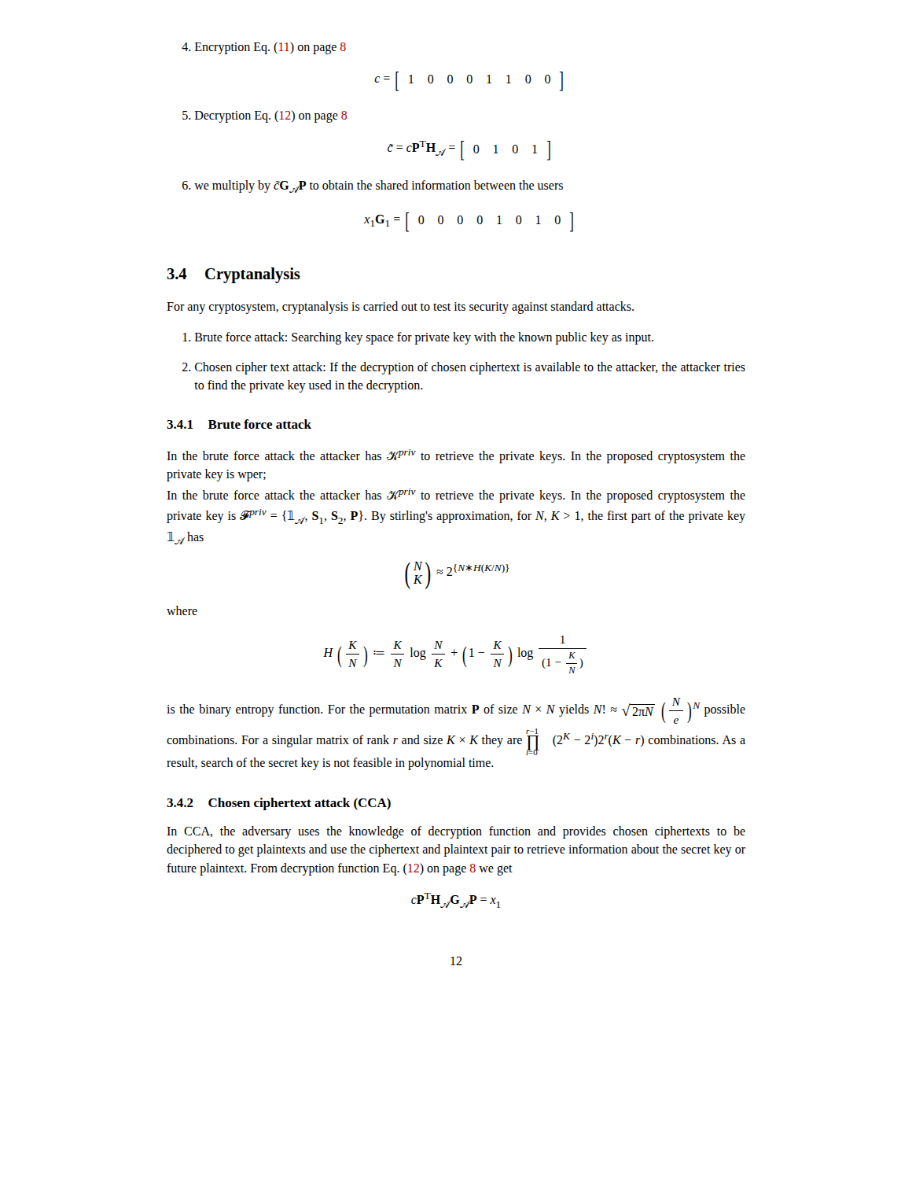Encryption Eq. (11) on page 8
c = [10001100]
Decryption Eq. (12) on page 8
c̃ = cPTH𝒜 = [0101]
we multiply by c̃G𝒜P to obtain the shared information between the users
x1G1 = [00001010]
3.4 Cryptanalysis
For any cryptosystem, cryptanalysis is carried out to test its security against standard attacks.
Brute force attack: Searching key space for private key with the known public key as input.
Chosen cipher text attack: If the decryption of chosen ciphertext is available to the attacker, the attacker tries to find the private key used in the decryption.
3.4.1 Brute force attack
In the brute force attack the attacker has 𝒦priv to retrieve the private keys. In the proposed cryptosystem the private key is wper;
In the brute force attack the attacker has 𝒦priv to retrieve the private keys. In the proposed cryptosystem the private key is 𝓕priv = {𝟙𝒜, S1, S2, P}. By stirling's approximation, for N, K > 1, the first part of the private key 𝟙𝒜 has
(NK) ≈ 2{N∗H(K/N)}
where
H (KN) ≔ KN log NK + (1 − KN) log 1(1 − KN)
is the binary entropy function. For the permutation matrix P of size N × N yields N! ≈ √2πN (Ne)N possible combinations. For a singular matrix of rank r and size K × K they are ∏i=0r−1(2K − 2i)2r(K − r) combinations. As a result, search of the secret key is not feasible in polynomial time.
3.4.2 Chosen ciphertext attack (CCA)
In CCA, the adversary uses the knowledge of decryption function and provides chosen ciphertexts to be deciphered to get plaintexts and use the ciphertext and plaintext pair to retrieve information about the secret key or future plaintext. From decryption function Eq. (12) on page 8 we get
cPTH𝒜G𝒜P = x1
12